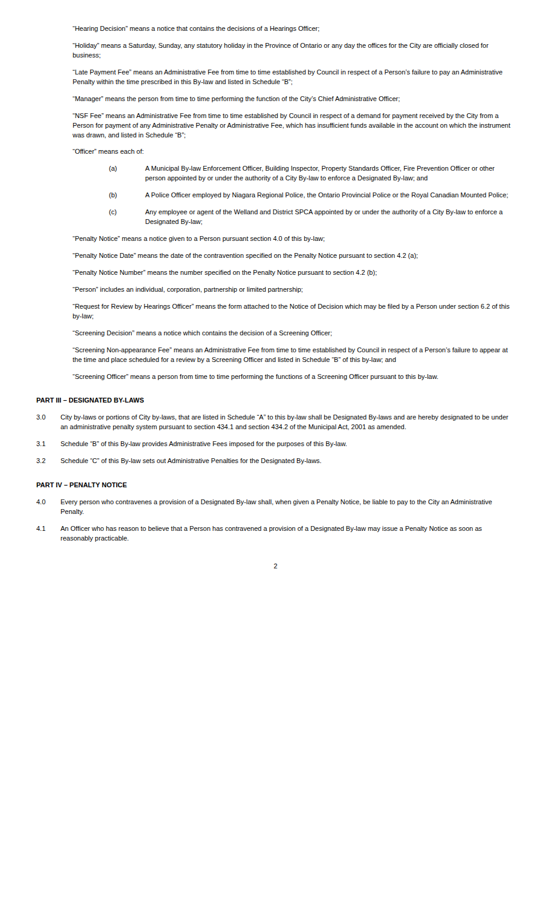“Hearing Decision” means a notice that contains the decisions of a Hearings Officer;
“Holiday” means a Saturday, Sunday, any statutory holiday in the Province of Ontario or any day the offices for the City are officially closed for business;
“Late Payment Fee” means an Administrative Fee from time to time established by Council in respect of a Person’s failure to pay an Administrative Penalty within the time prescribed in this By-law and listed in Schedule “B”;
“Manager” means the person from time to time performing the function of the City’s Chief Administrative Officer;
“NSF Fee” means an Administrative Fee from time to time established by Council in respect of a demand for payment received by the City from a Person for payment of any Administrative Penalty or Administrative Fee, which has insufficient funds available in the account on which the instrument was drawn, and listed in Schedule “B”;
“Officer” means each of:
(a)
A Municipal By-law Enforcement Officer, Building Inspector, Property Standards Officer, Fire Prevention Officer or other person appointed by or under the authority of a City By-law to enforce a Designated By-law; and
(b)
A Police Officer employed by Niagara Regional Police, the Ontario Provincial Police or the Royal Canadian Mounted Police;
(c)
Any employee or agent of the Welland and District SPCA appointed by or under the authority of a City By-law to enforce a Designated By-law;
“Penalty Notice” means a notice given to a Person pursuant section 4.0 of this by-law;
“Penalty Notice Date” means the date of the contravention specified on the Penalty Notice pursuant to section 4.2 (a);
“Penalty Notice Number” means the number specified on the Penalty Notice pursuant to section 4.2 (b);
“Person” includes an individual, corporation, partnership or limited partnership;
“Request for Review by Hearings Officer” means the form attached to the Notice of Decision which may be filed by a Person under section 6.2 of this by-law;
“Screening Decision” means a notice which contains the decision of a Screening Officer;
“Screening Non-appearance Fee” means an Administrative Fee from time to time established by Council in respect of a Person’s failure to appear at the time and place scheduled for a review by a Screening Officer and listed in Schedule “B” of this by-law; and
“Screening Officer” means a person from time to time performing the functions of a Screening Officer pursuant to this by-law.
PART III – DESIGNATED BY-LAWS
3.0
City by-laws or portions of City by-laws, that are listed in Schedule “A” to this by-law shall be Designated By-laws and are hereby designated to be under an administrative penalty system pursuant to section 434.1 and section 434.2 of the Municipal Act, 2001 as amended.
3.1
Schedule “B” of this By-law provides Administrative Fees imposed for the purposes of this By-law.
3.2
Schedule “C” of this By-law sets out Administrative Penalties for the Designated By-laws.
PART IV – PENALTY NOTICE
4.0
Every person who contravenes a provision of a Designated By-law shall, when given a Penalty Notice, be liable to pay to the City an Administrative Penalty.
4.1
An Officer who has reason to believe that a Person has contravened a provision of a Designated By-law may issue a Penalty Notice as soon as reasonably practicable.
2